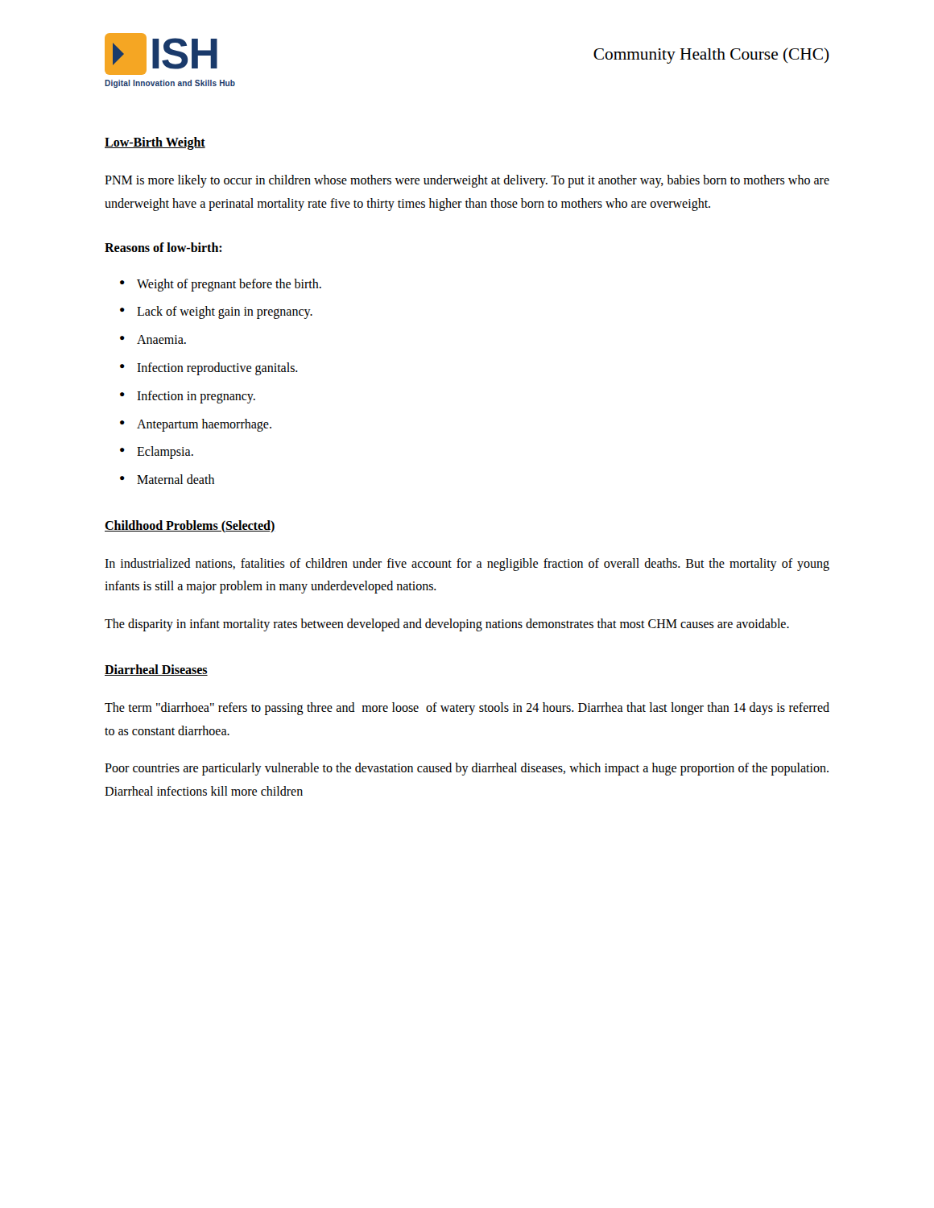ISH
Digital Innovation and Skills Hub
Community Health Course (CHC)
Low-Birth Weight
PNM is more likely to occur in children whose mothers were underweight at delivery. To put it another way, babies born to mothers who are underweight have a perinatal mortality rate five to thirty times higher than those born to mothers who are overweight.
Reasons of low-birth:
Weight of pregnant before the birth.
Lack of weight gain in pregnancy.
Anaemia.
Infection reproductive ganitals.
Infection in pregnancy.
Antepartum haemorrhage.
Eclampsia.
Maternal death
Childhood Problems (Selected)
In industrialized nations, fatalities of children under five account for a negligible fraction of overall deaths. But the mortality of young infants is still a major problem in many underdeveloped nations.
The disparity in infant mortality rates between developed and developing nations demonstrates that most CHM causes are avoidable.
Diarrheal Diseases
The term "diarrhoea" refers to passing three and more loose of watery stools in 24 hours. Diarrhea that last longer than 14 days is referred to as constant diarrhoea.
Poor countries are particularly vulnerable to the devastation caused by diarrheal diseases, which impact a huge proportion of the population. Diarrheal infections kill more children